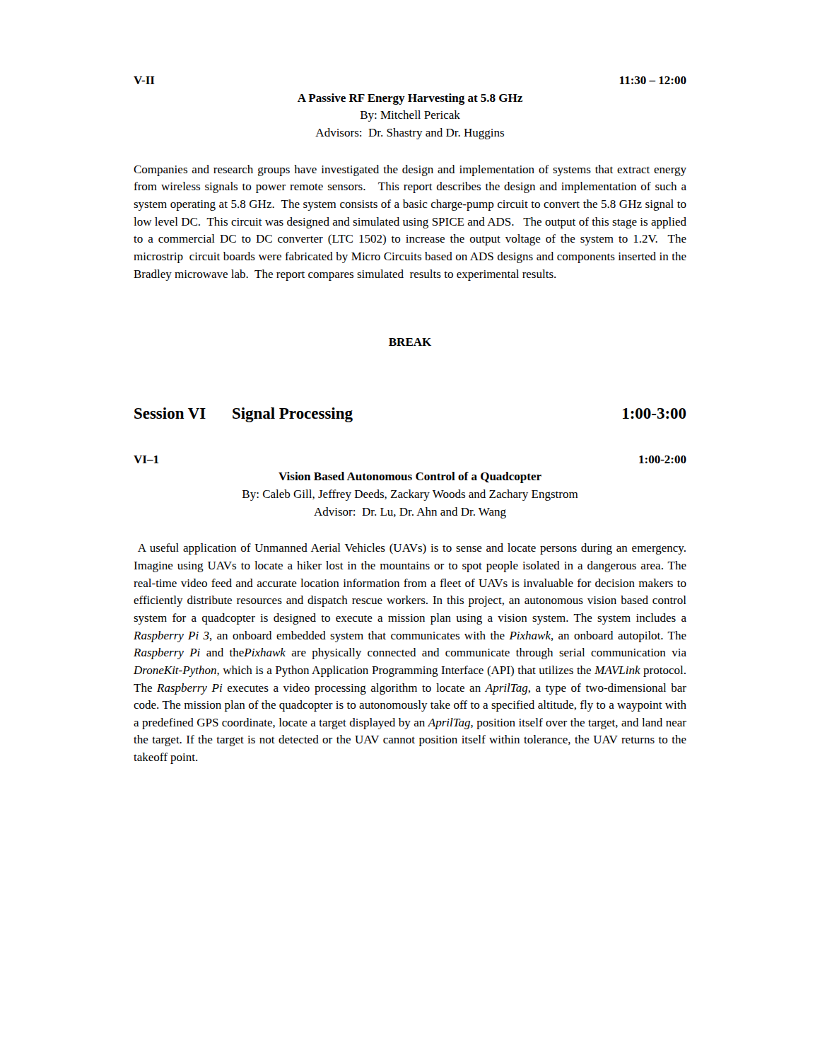V-II 11:30 – 12:00
A Passive RF Energy Harvesting at 5.8 GHz
By: Mitchell Pericak
Advisors: Dr. Shastry and Dr. Huggins
Companies and research groups have investigated the design and implementation of systems that extract energy from wireless signals to power remote sensors. This report describes the design and implementation of such a system operating at 5.8 GHz. The system consists of a basic charge-pump circuit to convert the 5.8 GHz signal to low level DC. This circuit was designed and simulated using SPICE and ADS. The output of this stage is applied to a commercial DC to DC converter (LTC 1502) to increase the output voltage of the system to 1.2V. The microstrip circuit boards were fabricated by Micro Circuits based on ADS designs and components inserted in the Bradley microwave lab. The report compares simulated results to experimental results.
BREAK
Session VI Signal Processing 1:00-3:00
VI–1 1:00-2:00
Vision Based Autonomous Control of a Quadcopter
By: Caleb Gill, Jeffrey Deeds, Zackary Woods and Zachary Engstrom
Advisor: Dr. Lu, Dr. Ahn and Dr. Wang
A useful application of Unmanned Aerial Vehicles (UAVs) is to sense and locate persons during an emergency. Imagine using UAVs to locate a hiker lost in the mountains or to spot people isolated in a dangerous area. The real-time video feed and accurate location information from a fleet of UAVs is invaluable for decision makers to efficiently distribute resources and dispatch rescue workers. In this project, an autonomous vision based control system for a quadcopter is designed to execute a mission plan using a vision system. The system includes a Raspberry Pi 3, an onboard embedded system that communicates with the Pixhawk, an onboard autopilot. The Raspberry Pi and thePixhawk are physically connected and communicate through serial communication via DroneKit-Python, which is a Python Application Programming Interface (API) that utilizes the MAVLink protocol. The Raspberry Pi executes a video processing algorithm to locate an AprilTag, a type of two-dimensional bar code. The mission plan of the quadcopter is to autonomously take off to a specified altitude, fly to a waypoint with a predefined GPS coordinate, locate a target displayed by an AprilTag, position itself over the target, and land near the target. If the target is not detected or the UAV cannot position itself within tolerance, the UAV returns to the takeoff point.